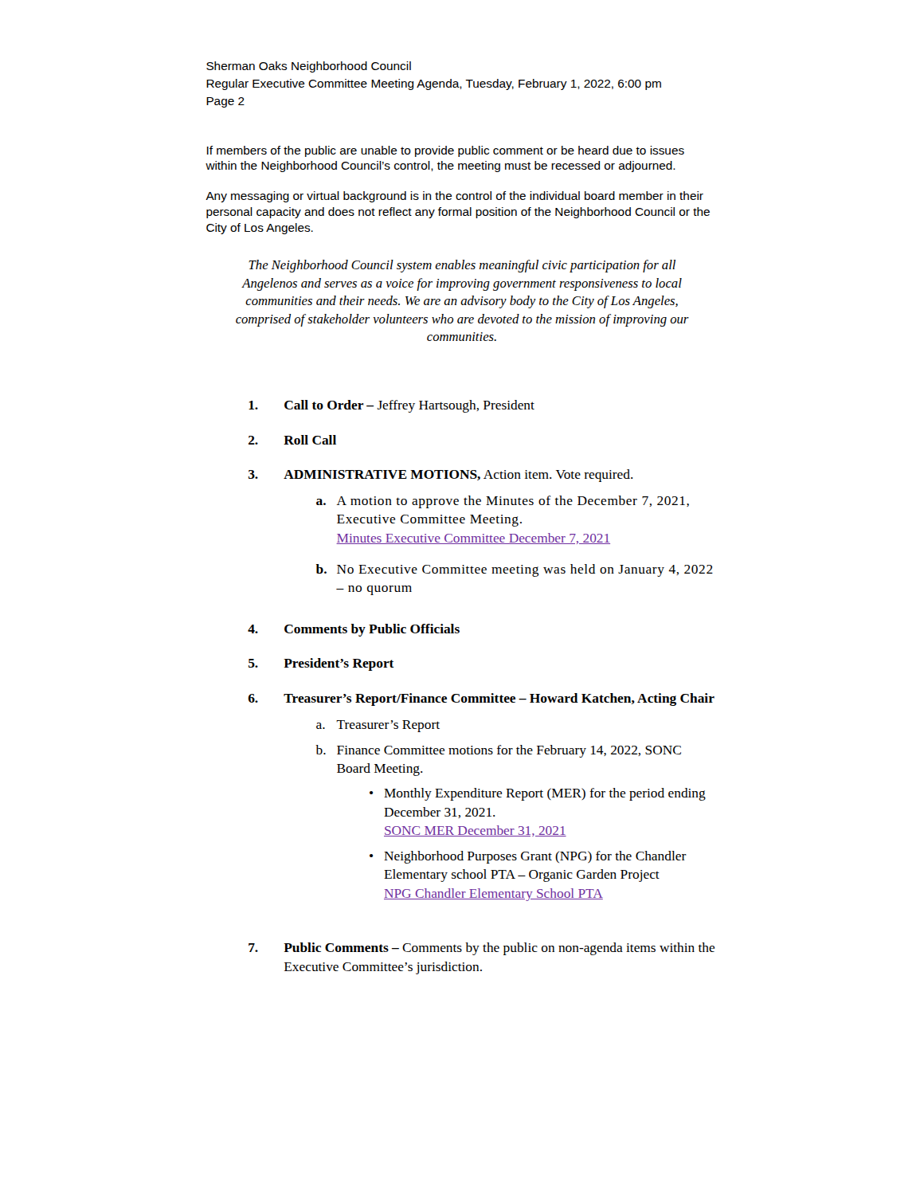Sherman Oaks Neighborhood Council
Regular Executive Committee Meeting Agenda, Tuesday, February 1, 2022, 6:00 pm
Page 2
If members of the public are unable to provide public comment or be heard due to issues within the Neighborhood Council’s control, the meeting must be recessed or adjourned.
Any messaging or virtual background is in the control of the individual board member in their personal capacity and does not reflect any formal position of the Neighborhood Council or the City of Los Angeles.
The Neighborhood Council system enables meaningful civic participation for all Angelenos and serves as a voice for improving government responsiveness to local communities and their needs. We are an advisory body to the City of Los Angeles, comprised of stakeholder volunteers who are devoted to the mission of improving our communities.
1.
Call to Order – Jeffrey Hartsough, President
2.
Roll Call
3.
ADMINISTRATIVE MOTIONS, Action item. Vote required.
a.
A motion to approve the Minutes of the December 7, 2021, Executive Committee Meeting.
Minutes Executive Committee December 7, 2021
b.
No Executive Committee meeting was held on January 4, 2022 – no quorum
4.
Comments by Public Officials
5.
President’s Report
6.
Treasurer’s Report/Finance Committee – Howard Katchen, Acting Chair
a.
Treasurer’s Report
b.
Finance Committee motions for the February 14, 2022, SONC Board Meeting.
Monthly Expenditure Report (MER) for the period ending December 31, 2021.
SONC MER December 31, 2021
Neighborhood Purposes Grant (NPG) for the Chandler Elementary school PTA – Organic Garden Project
NPG Chandler Elementary School PTA
7.
Public Comments – Comments by the public on non-agenda items within the Executive Committee’s jurisdiction.